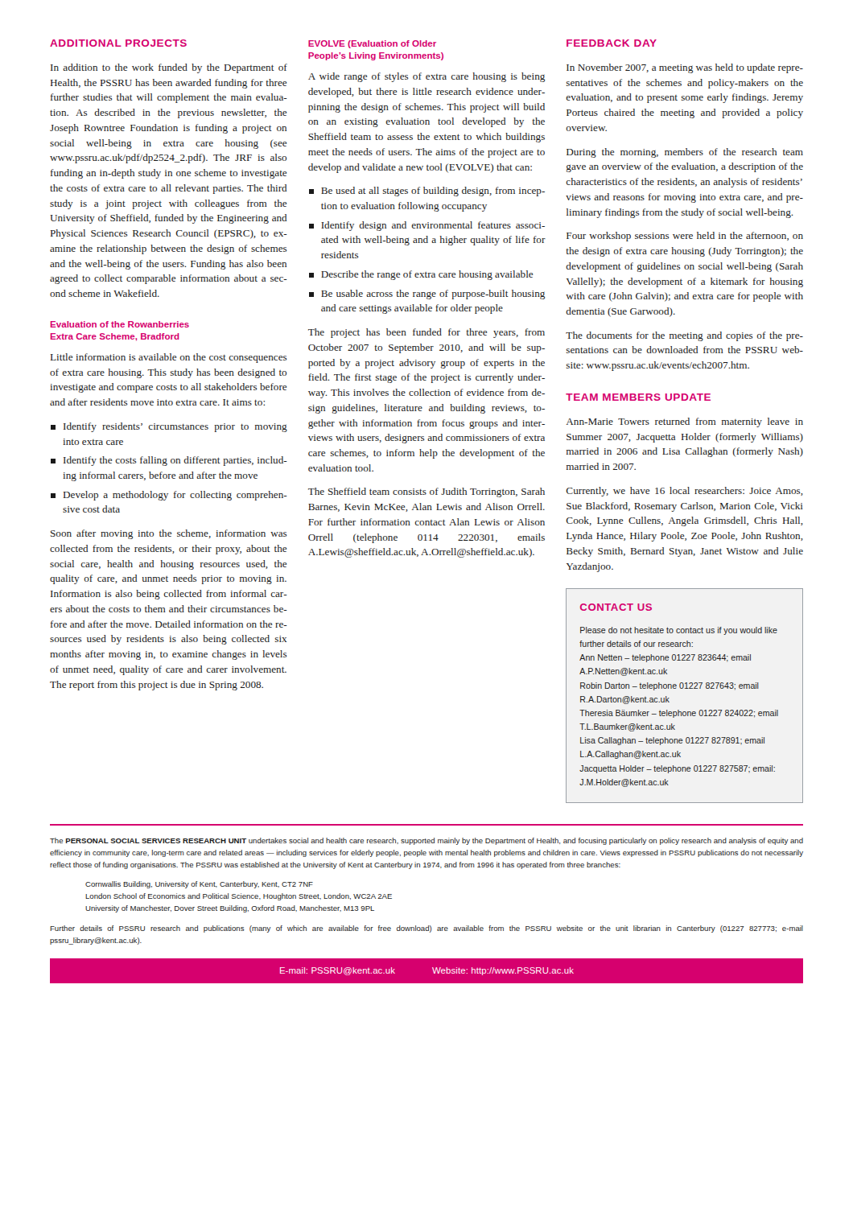Additional Projects
In addition to the work funded by the Department of Health, the PSSRU has been awarded funding for three further studies that will complement the main evaluation. As described in the previous newsletter, the Joseph Rowntree Foundation is funding a project on social well-being in extra care housing (see www.pssru.ac.uk/pdf/dp2524_2.pdf). The JRF is also funding an in-depth study in one scheme to investigate the costs of extra care to all relevant parties. The third study is a joint project with colleagues from the University of Sheffield, funded by the Engineering and Physical Sciences Research Council (EPSRC), to examine the relationship between the design of schemes and the well-being of the users. Funding has also been agreed to collect comparable information about a second scheme in Wakefield.
Evaluation of the Rowanberries
Extra Care Scheme, Bradford
Little information is available on the cost consequences of extra care housing. This study has been designed to investigate and compare costs to all stakeholders before and after residents move into extra care. It aims to:
Identify residents’ circumstances prior to moving into extra care
Identify the costs falling on different parties, including informal carers, before and after the move
Develop a methodology for collecting comprehensive cost data
Soon after moving into the scheme, information was collected from the residents, or their proxy, about the social care, health and housing resources used, the quality of care, and unmet needs prior to moving in. Information is also being collected from informal carers about the costs to them and their circumstances before and after the move. Detailed information on the resources used by residents is also being collected six months after moving in, to examine changes in levels of unmet need, quality of care and carer involvement. The report from this project is due in Spring 2008.
EVOLVE (Evaluation of Older
People’s Living Environments)
A wide range of styles of extra care housing is being developed, but there is little research evidence underpinning the design of schemes. This project will build on an existing evaluation tool developed by the Sheffield team to assess the extent to which buildings meet the needs of users. The aims of the project are to develop and validate a new tool (EVOLVE) that can:
Be used at all stages of building design, from inception to evaluation following occupancy
Identify design and environmental features associated with well-being and a higher quality of life for residents
Describe the range of extra care housing available
Be usable across the range of purpose-built housing and care settings available for older people
The project has been funded for three years, from October 2007 to September 2010, and will be supported by a project advisory group of experts in the field. The first stage of the project is currently underway. This involves the collection of evidence from design guidelines, literature and building reviews, together with information from focus groups and interviews with users, designers and commissioners of extra care schemes, to inform help the development of the evaluation tool.
The Sheffield team consists of Judith Torrington, Sarah Barnes, Kevin McKee, Alan Lewis and Alison Orrell. For further information contact Alan Lewis or Alison Orrell (telephone 0114 2220301, emails A.Lewis@sheffield.ac.uk, A.Orrell@sheffield.ac.uk).
Feedback Day
In November 2007, a meeting was held to update representatives of the schemes and policy-makers on the evaluation, and to present some early findings. Jeremy Porteus chaired the meeting and provided a policy overview.
During the morning, members of the research team gave an overview of the evaluation, a description of the characteristics of the residents, an analysis of residents’ views and reasons for moving into extra care, and preliminary findings from the study of social well-being.
Four workshop sessions were held in the afternoon, on the design of extra care housing (Judy Torrington); the development of guidelines on social well-being (Sarah Vallelly); the development of a kitemark for housing with care (John Galvin); and extra care for people with dementia (Sue Garwood).
The documents for the meeting and copies of the presentations can be downloaded from the PSSRU website: www.pssru.ac.uk/events/ech2007.htm.
Team Members Update
Ann-Marie Towers returned from maternity leave in Summer 2007, Jacquetta Holder (formerly Williams) married in 2006 and Lisa Callaghan (formerly Nash) married in 2007.
Currently, we have 16 local researchers: Joice Amos, Sue Blackford, Rosemary Carlson, Marion Cole, Vicki Cook, Lynne Cullens, Angela Grimsdell, Chris Hall, Lynda Hance, Hilary Poole, Zoe Poole, John Rushton, Becky Smith, Bernard Styan, Janet Wistow and Julie Yazdanjoo.
Contact Us
Please do not hesitate to contact us if you would like further details of our research:
Ann Netten – telephone 01227 823644; email A.P.Netten@kent.ac.uk
Robin Darton – telephone 01227 827643; email R.A.Darton@kent.ac.uk
Theresia Bäumker – telephone 01227 824022; email T.L.Baumker@kent.ac.uk
Lisa Callaghan – telephone 01227 827891; email L.A.Callaghan@kent.ac.uk
Jacquetta Holder – telephone 01227 827587; email: J.M.Holder@kent.ac.uk
The PERSONAL SOCIAL SERVICES RESEARCH UNIT undertakes social and health care research, supported mainly by the Department of Health, and focusing particularly on policy research and analysis of equity and efficiency in community care, long-term care and related areas — including services for elderly people, people with mental health problems and children in care. Views expressed in PSSRU publications do not necessarily reflect those of funding organisations. The PSSRU was established at the University of Kent at Canterbury in 1974, and from 1996 it has operated from three branches:
Cornwallis Building, University of Kent, Canterbury, Kent, CT2 7NF
London School of Economics and Political Science, Houghton Street, London, WC2A 2AE
University of Manchester, Dover Street Building, Oxford Road, Manchester, M13 9PL
Further details of PSSRU research and publications (many of which are available for free download) are available from the PSSRU website or the unit librarian in Canterbury (01227 827773; e-mail pssru_library@kent.ac.uk).
E-mail: PSSRU@kent.ac.uk Website: http://www.PSSRU.ac.uk